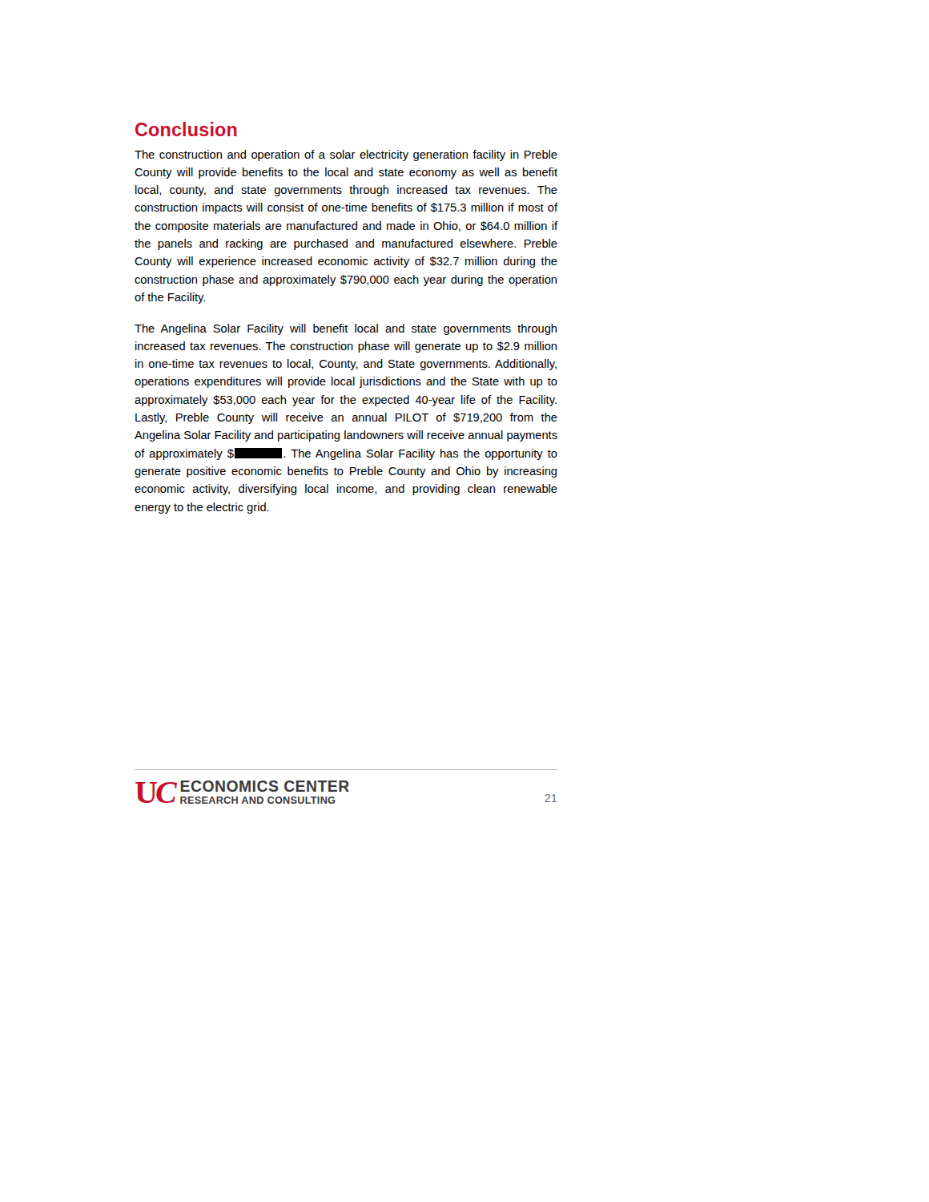Conclusion
The construction and operation of a solar electricity generation facility in Preble County will provide benefits to the local and state economy as well as benefit local, county, and state governments through increased tax revenues. The construction impacts will consist of one-time benefits of $175.3 million if most of the composite materials are manufactured and made in Ohio, or $64.0 million if the panels and racking are purchased and manufactured elsewhere. Preble County will experience increased economic activity of $32.7 million during the construction phase and approximately $790,000 each year during the operation of the Facility.
The Angelina Solar Facility will benefit local and state governments through increased tax revenues. The construction phase will generate up to $2.9 million in one-time tax revenues to local, County, and State governments. Additionally, operations expenditures will provide local jurisdictions and the State with up to approximately $53,000 each year for the expected 40-year life of the Facility. Lastly, Preble County will receive an annual PILOT of $719,200 from the Angelina Solar Facility and participating landowners will receive annual payments of approximately $ . The Angelina Solar Facility has the opportunity to generate positive economic benefits to Preble County and Ohio by increasing economic activity, diversifying local income, and providing clean renewable energy to the electric grid.
UC
ECONOMICS CENTER
RESEARCH AND CONSULTING
21